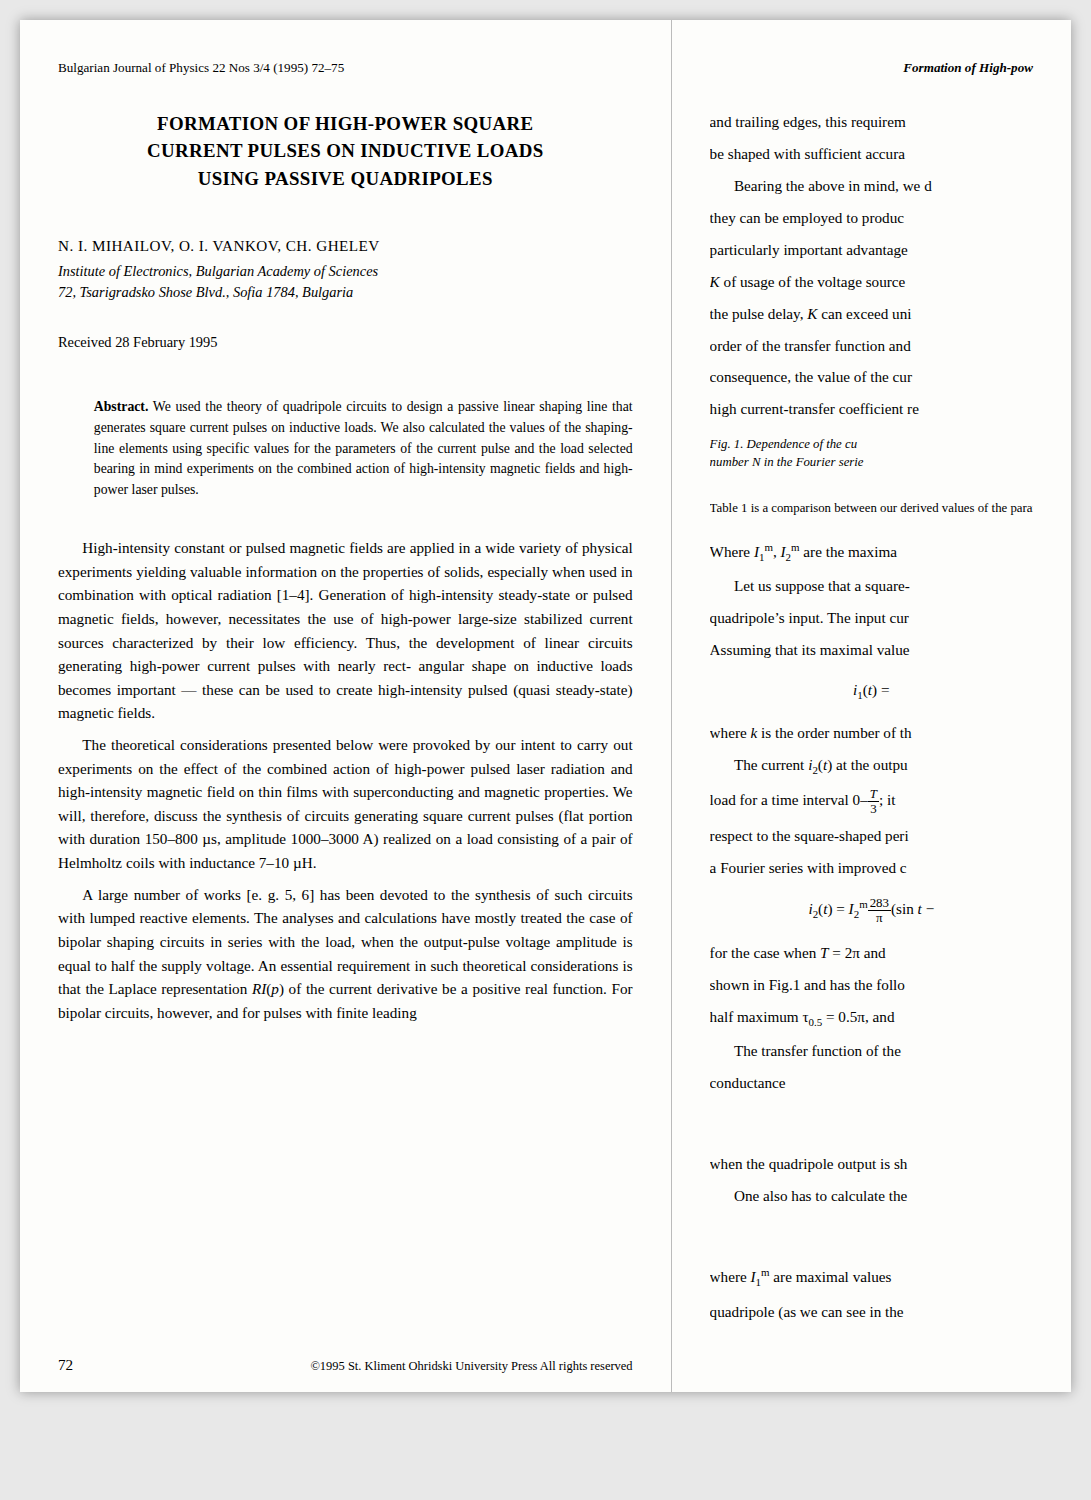Bulgarian Journal of Physics 22 Nos 3/4 (1995) 72–75
Formation of High-Power Square
Current Pulses on Inductive Loads
Using Passive Quadripoles
N. I. MIHAILOV, O. I. VANKOV, CH. GHELEV
Institute of Electronics, Bulgarian Academy of Sciences
72, Tsarigradsko Shose Blvd., Sofia 1784, Bulgaria
Received 28 February 1995
Abstract. We used the theory of quadripole circuits to design a passive linear shaping line that generates square current pulses on inductive loads. We also calculated the values of the shaping-line elements using specific values for the parameters of the current pulse and the load selected bearing in mind experiments on the combined action of high-intensity magnetic fields and high-power laser pulses.
High-intensity constant or pulsed magnetic fields are applied in a wide variety of physical experiments yielding valuable information on the properties of solids, especially when used in combination with optical radiation [1–4]. Generation of high-intensity steady-state or pulsed magnetic fields, however, necessitates the use of high-power large-size stabilized current sources characterized by their low efficiency. Thus, the development of linear circuits generating high-power current pulses with nearly rect- angular shape on inductive loads becomes important — these can be used to create high-intensity pulsed (quasi steady-state) magnetic fields.
The theoretical considerations presented below were provoked by our intent to carry out experiments on the effect of the combined action of high-power pulsed laser radiation and high-intensity magnetic field on thin films with superconducting and magnetic properties. We will, therefore, discuss the synthesis of circuits generating square current pulses (flat portion with duration 150–800 µs, amplitude 1000–3000 A) realized on a load consisting of a pair of Helmholtz coils with inductance 7–10 µH.
A large number of works [e. g. 5, 6] has been devoted to the synthesis of such circuits with lumped reactive elements. The analyses and calculations have mostly treated the case of bipolar shaping circuits in series with the load, when the output-pulse voltage amplitude is equal to half the supply voltage. An essential requirement in such theoretical considerations is that the Laplace representation RI(p) of the current derivative be a positive real function. For bipolar circuits, however, and for pulses with finite leading
72 ©1995 St. Kliment Ohridski University Press All rights reserved
Formation of High-pow
and trailing edges, this requirem
be shaped with sufficient accura
Bearing the above in mind, we d
they can be employed to produc
particularly important advantage
K of usage of the voltage source
the pulse delay, K can exceed uni
order of the transfer function and
consequence, the value of the cur
high current-transfer coefficient re
Fig. 1. Dependence of the cu
number N in the Fourier serie
Table 1 is a comparison between our derived values of the parameters with those
Where I1m, I2m are the maxima
Let us suppose that a square-
quadripole’s input. The input cur
Assuming that its maximal value
i1(t) =
where k is the order number of th
The current i2(t) at the outpu
load for a time interval 0–T 3; it
respect to the square-shaped peri
a Fourier series with improved c
i2(t) = I2m283 π(sin t −
for the case when T = 2π and
shown in Fig.1 and has the follo
half maximum τ0.5 = 0.5π, and
The transfer function of the
conductance
when the quadripole output is sh
One also has to calculate the
where I1m are maximal values
quadripole (as we can see in the